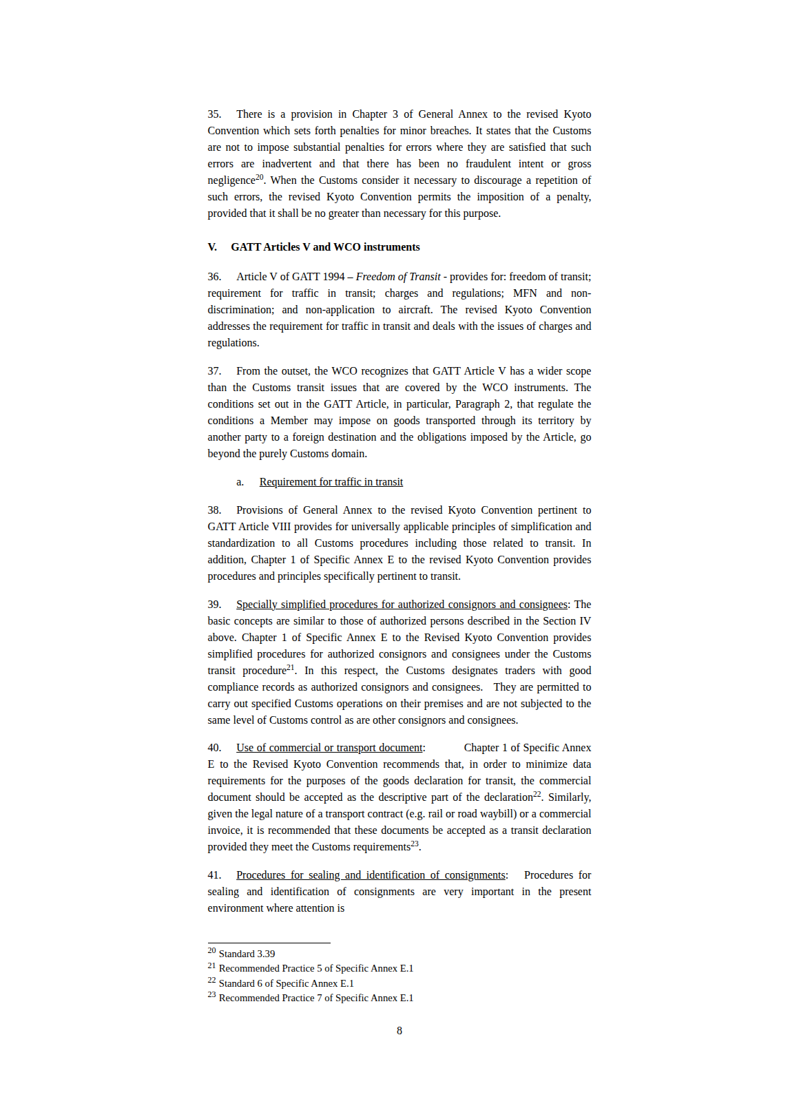35. There is a provision in Chapter 3 of General Annex to the revised Kyoto Convention which sets forth penalties for minor breaches. It states that the Customs are not to impose substantial penalties for errors where they are satisfied that such errors are inadvertent and that there has been no fraudulent intent or gross negligence20. When the Customs consider it necessary to discourage a repetition of such errors, the revised Kyoto Convention permits the imposition of a penalty, provided that it shall be no greater than necessary for this purpose.
V. GATT Articles V and WCO instruments
36. Article V of GATT 1994 – Freedom of Transit - provides for: freedom of transit; requirement for traffic in transit; charges and regulations; MFN and non-discrimination; and non-application to aircraft. The revised Kyoto Convention addresses the requirement for traffic in transit and deals with the issues of charges and regulations.
37. From the outset, the WCO recognizes that GATT Article V has a wider scope than the Customs transit issues that are covered by the WCO instruments. The conditions set out in the GATT Article, in particular, Paragraph 2, that regulate the conditions a Member may impose on goods transported through its territory by another party to a foreign destination and the obligations imposed by the Article, go beyond the purely Customs domain.
a. Requirement for traffic in transit
38. Provisions of General Annex to the revised Kyoto Convention pertinent to GATT Article VIII provides for universally applicable principles of simplification and standardization to all Customs procedures including those related to transit. In addition, Chapter 1 of Specific Annex E to the revised Kyoto Convention provides procedures and principles specifically pertinent to transit.
39. Specially simplified procedures for authorized consignors and consignees: The basic concepts are similar to those of authorized persons described in the Section IV above. Chapter 1 of Specific Annex E to the Revised Kyoto Convention provides simplified procedures for authorized consignors and consignees under the Customs transit procedure21. In this respect, the Customs designates traders with good compliance records as authorized consignors and consignees. They are permitted to carry out specified Customs operations on their premises and are not subjected to the same level of Customs control as are other consignors and consignees.
40. Use of commercial or transport document: Chapter 1 of Specific Annex E to the Revised Kyoto Convention recommends that, in order to minimize data requirements for the purposes of the goods declaration for transit, the commercial document should be accepted as the descriptive part of the declaration22. Similarly, given the legal nature of a transport contract (e.g. rail or road waybill) or a commercial invoice, it is recommended that these documents be accepted as a transit declaration provided they meet the Customs requirements23.
41. Procedures for sealing and identification of consignments: Procedures for sealing and identification of consignments are very important in the present environment where attention is
20 Standard 3.39
21 Recommended Practice 5 of Specific Annex E.1
22 Standard 6 of Specific Annex E.1
23 Recommended Practice 7 of Specific Annex E.1
8